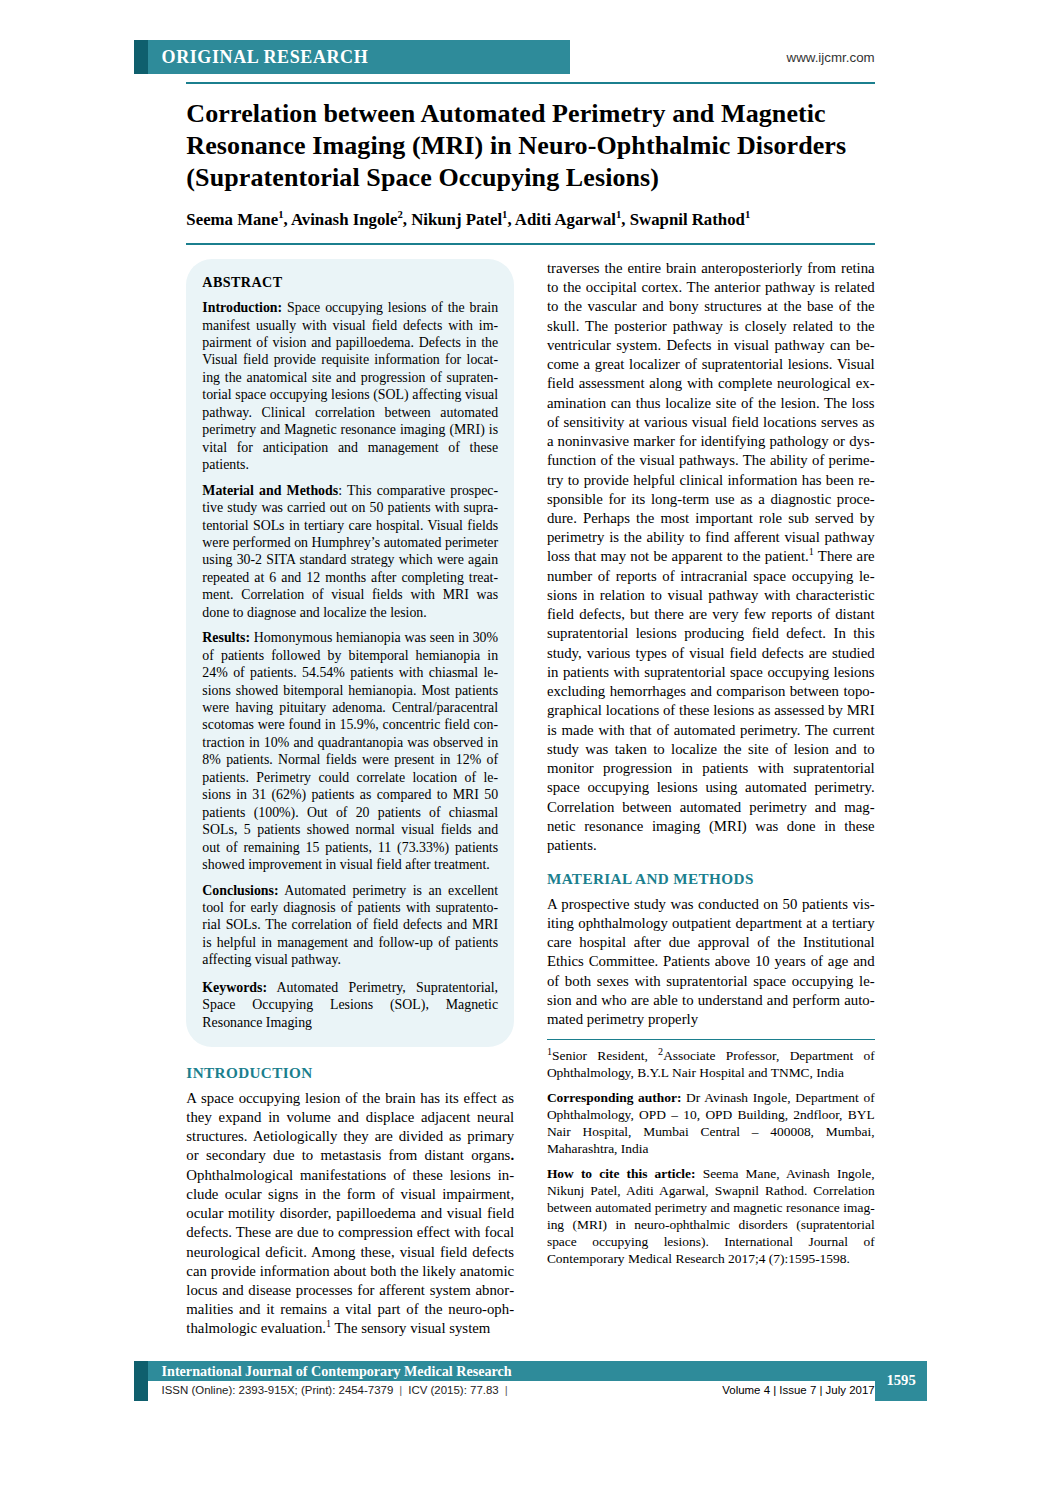ORIGINAL RESEARCH
www.ijcmr.com
Correlation between Automated Perimetry and Magnetic Resonance Imaging (MRI) in Neuro-Ophthalmic Disorders (Supratentorial Space Occupying Lesions)
Seema Mane1, Avinash Ingole2, Nikunj Patel1, Aditi Agarwal1, Swapnil Rathod1
ABSTRACT
Introduction: Space occupying lesions of the brain manifest usually with visual field defects with impairment of vision and papilloedema. Defects in the Visual field provide requisite information for locating the anatomical site and progression of supratentorial space occupying lesions (SOL) affecting visual pathway. Clinical correlation between automated perimetry and Magnetic resonance imaging (MRI) is vital for anticipation and management of these patients.
Material and Methods: This comparative prospective study was carried out on 50 patients with supratentorial SOLs in tertiary care hospital. Visual fields were performed on Humphrey’s automated perimeter using 30-2 SITA standard strategy which were again repeated at 6 and 12 months after completing treatment. Correlation of visual fields with MRI was done to diagnose and localize the lesion.
Results: Homonymous hemianopia was seen in 30% of patients followed by bitemporal hemianopia in 24% of patients. 54.54% patients with chiasmal lesions showed bitemporal hemianopia. Most patients were having pituitary adenoma. Central/paracentral scotomas were found in 15.9%, concentric field contraction in 10% and quadrantanopia was observed in 8% patients. Normal fields were present in 12% of patients. Perimetry could correlate location of lesions in 31 (62%) patients as compared to MRI 50 patients (100%). Out of 20 patients of chiasmal SOLs, 5 patients showed normal visual fields and out of remaining 15 patients, 11 (73.33%) patients showed improvement in visual field after treatment.
Conclusions: Automated perimetry is an excellent tool for early diagnosis of patients with supratentorial SOLs. The correlation of field defects and MRI is helpful in management and follow-up of patients affecting visual pathway.
Keywords: Automated Perimetry, Supratentorial, Space Occupying Lesions (SOL), Magnetic Resonance Imaging
INTRODUCTION
A space occupying lesion of the brain has its effect as they expand in volume and displace adjacent neural structures. Aetiologically they are divided as primary or secondary due to metastasis from distant organs. Ophthalmological manifestations of these lesions include ocular signs in the form of visual impairment, ocular motility disorder, papilloedema and visual field defects. These are due to compression effect with focal neurological deficit. Among these, visual field defects can provide information about both the likely anatomic locus and disease processes for afferent system abnormalities and it remains a vital part of the neuro-ophthalmologic evaluation.1 The sensory visual system
traverses the entire brain anteroposteriorly from retina to the occipital cortex. The anterior pathway is related to the vascular and bony structures at the base of the skull. The posterior pathway is closely related to the ventricular system. Defects in visual pathway can become a great localizer of supratentorial lesions. Visual field assessment along with complete neurological examination can thus localize site of the lesion. The loss of sensitivity at various visual field locations serves as a noninvasive marker for identifying pathology or dysfunction of the visual pathways. The ability of perimetry to provide helpful clinical information has been responsible for its long-term use as a diagnostic procedure. Perhaps the most important role sub served by perimetry is the ability to find afferent visual pathway loss that may not be apparent to the patient.1 There are number of reports of intracranial space occupying lesions in relation to visual pathway with characteristic field defects, but there are very few reports of distant supratentorial lesions producing field defect. In this study, various types of visual field defects are studied in patients with supratentorial space occupying lesions excluding hemorrhages and comparison between topographical locations of these lesions as assessed by MRI is made with that of automated perimetry. The current study was taken to localize the site of lesion and to monitor progression in patients with supratentorial space occupying lesions using automated perimetry. Correlation between automated perimetry and magnetic resonance imaging (MRI) was done in these patients.
MATERIAL AND METHODS
A prospective study was conducted on 50 patients visiting ophthalmology outpatient department at a tertiary care hospital after due approval of the Institutional Ethics Committee. Patients above 10 years of age and of both sexes with supratentorial space occupying lesion and who are able to understand and perform automated perimetry properly
1Senior Resident, 2Associate Professor, Department of Ophthalmology, B.Y.L Nair Hospital and TNMC, India
Corresponding author: Dr Avinash Ingole, Department of Ophthalmology, OPD – 10, OPD Building, 2ndfloor, BYL Nair Hospital, Mumbai Central – 400008, Mumbai, Maharashtra, India
How to cite this article: Seema Mane, Avinash Ingole, Nikunj Patel, Aditi Agarwal, Swapnil Rathod. Correlation between automated perimetry and magnetic resonance imaging (MRI) in neuro-ophthalmic disorders (supratentorial space occupying lesions). International Journal of Contemporary Medical Research 2017;4 (7):1595-1598.
International Journal of Contemporary Medical Research
ISSN (Online): 2393-915X; (Print): 2454-7379|ICV (2015): 77.83|
Volume 4 | Issue 7 | July 2017
1595